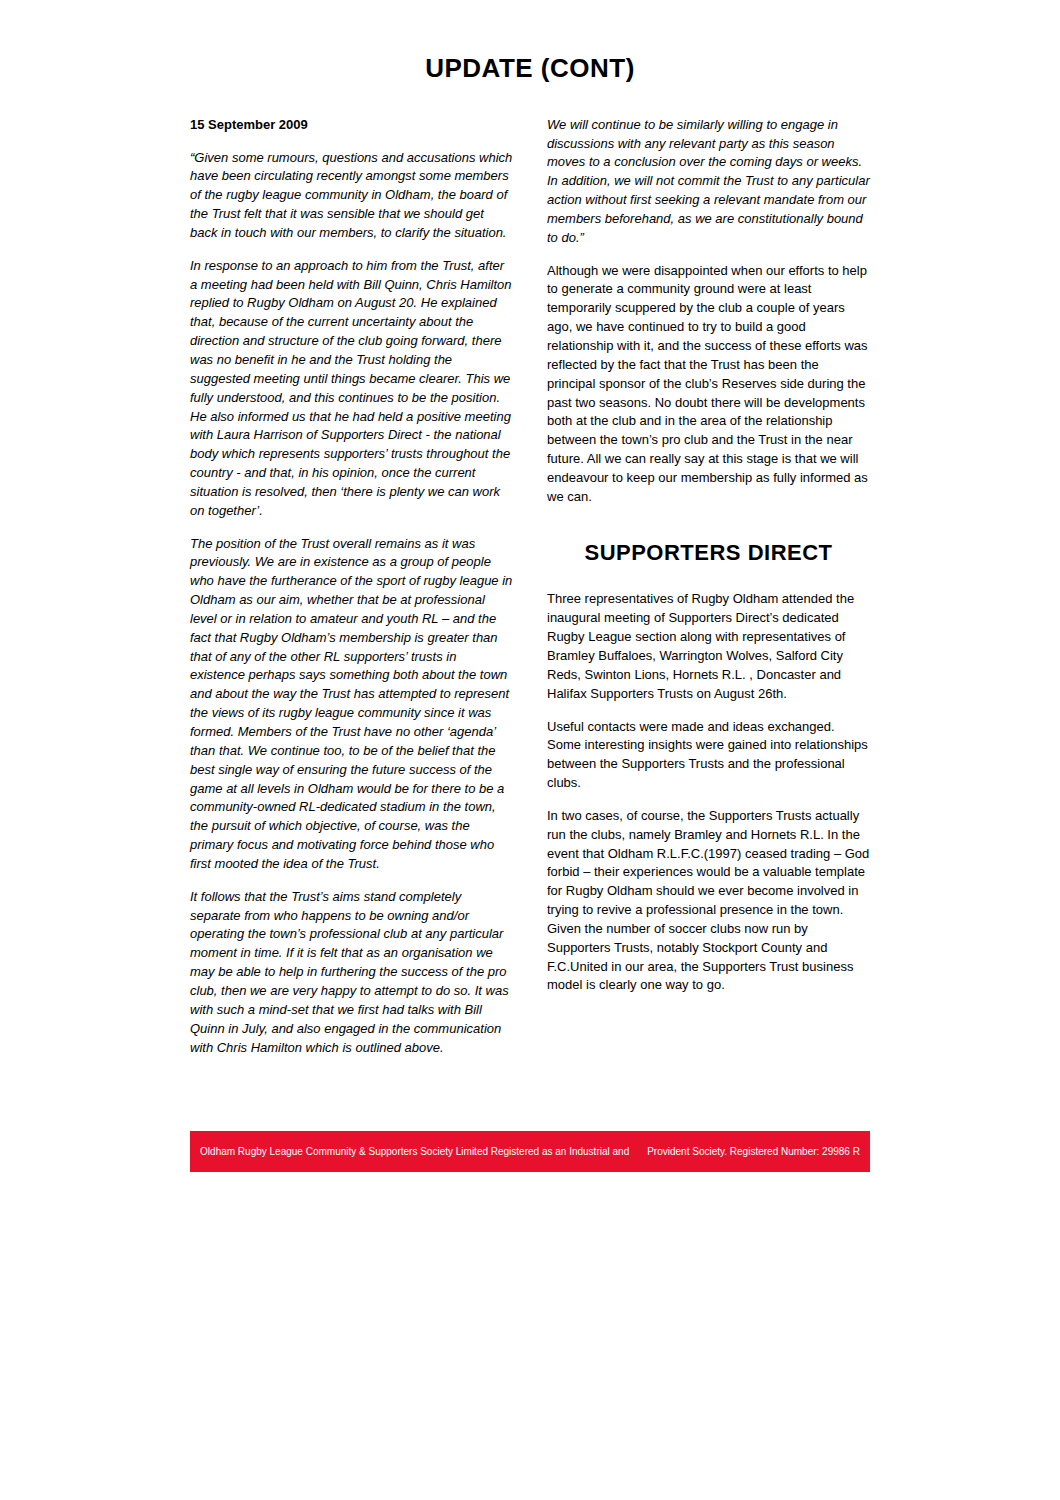UPDATE (CONT)
15 September 2009
“Given some rumours, questions and accusations which have been circulating recently amongst some members of the rugby league community in Oldham, the board of the Trust felt that it was sensible that we should get back in touch with our members, to clarify the situation.
In response to an approach to him from the Trust, after a meeting had been held with Bill Quinn, Chris Hamilton replied to Rugby Oldham on August 20. He explained that, because of the current uncertainty about the direction and structure of the club going forward, there was no benefit in he and the Trust holding the suggested meeting until things became clearer. This we fully understood, and this continues to be the position. He also informed us that he had held a positive meeting with Laura Harrison of Supporters Direct - the national body which represents supporters’ trusts throughout the country - and that, in his opinion, once the current situation is resolved, then ‘there is plenty we can work on together’.
The position of the Trust overall remains as it was previously. We are in existence as a group of people who have the furtherance of the sport of rugby league in Oldham as our aim, whether that be at professional level or in relation to amateur and youth RL – and the fact that Rugby Oldham’s membership is greater than that of any of the other RL supporters’ trusts in existence perhaps says something both about the town and about the way the Trust has attempted to represent the views of its rugby league community since it was formed. Members of the Trust have no other ‘agenda’ than that. We continue too, to be of the belief that the best single way of ensuring the future success of the game at all levels in Oldham would be for there to be a community-owned RL-dedicated stadium in the town, the pursuit of which objective, of course, was the primary focus and motivating force behind those who first mooted the idea of the Trust.
It follows that the Trust’s aims stand completely separate from who happens to be owning and/or operating the town’s professional club at any particular moment in time. If it is felt that as an organisation we may be able to help in furthering the success of the pro club, then we are very happy to attempt to do so. It was with such a mind-set that we first had talks with Bill Quinn in July, and also engaged in the communication with Chris Hamilton which is outlined above.
We will continue to be similarly willing to engage in discussions with any relevant party as this season moves to a conclusion over the coming days or weeks. In addition, we will not commit the Trust to any particular action without first seeking a relevant mandate from our members beforehand, as we are constitutionally bound to do.”
Although we were disappointed when our efforts to help to generate a community ground were at least temporarily scuppered by the club a couple of years ago, we have continued to try to build a good relationship with it, and the success of these efforts was reflected by the fact that the Trust has been the principal sponsor of the club’s Reserves side during the past two seasons. No doubt there will be developments both at the club and in the area of the relationship between the town’s pro club and the Trust in the near future. All we can really say at this stage is that we will endeavour to keep our membership as fully informed as we can.
SUPPORTERS DIRECT
Three representatives of Rugby Oldham attended the inaugural meeting of Supporters Direct’s dedicated Rugby League section along with representatives of Bramley Buffaloes, Warrington Wolves, Salford City Reds, Swinton Lions, Hornets R.L. , Doncaster and Halifax Supporters Trusts on August 26th.
Useful contacts were made and ideas exchanged. Some interesting insights were gained into relationships between the Supporters Trusts and the professional clubs.
In two cases, of course, the Supporters Trusts actually run the clubs, namely Bramley and Hornets R.L. In the event that Oldham R.L.F.C.(1997) ceased trading – God forbid – their experiences would be a valuable template for Rugby Oldham should we ever become involved in trying to revive a professional presence in the town. Given the number of soccer clubs now run by Supporters Trusts, notably Stockport County and F.C.United in our area, the Supporters Trust business model is clearly one way to go.
Oldham Rugby League Community & Supporters Society Limited Registered as an Industrial and Provident Society. Registered Number: 29986 R